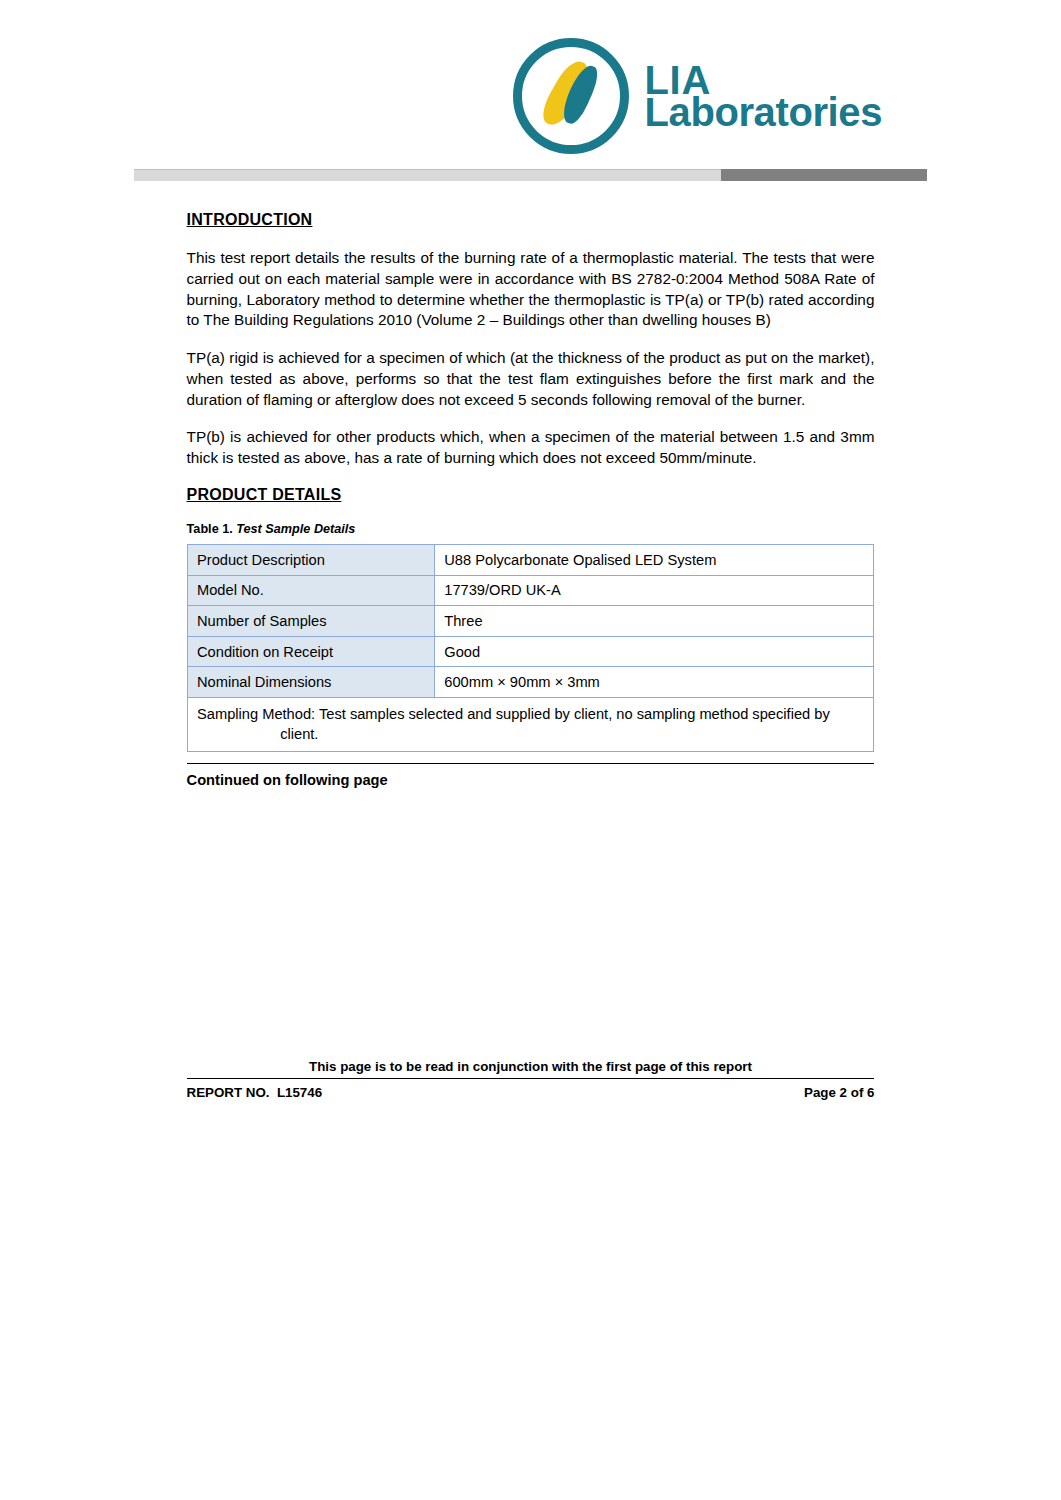LIA Laboratories
INTRODUCTION
This test report details the results of the burning rate of a thermoplastic material. The tests that were carried out on each material sample were in accordance with BS 2782-0:2004 Method 508A Rate of burning, Laboratory method to determine whether the thermoplastic is TP(a) or TP(b) rated according to The Building Regulations 2010 (Volume 2 – Buildings other than dwelling houses B)
TP(a) rigid is achieved for a specimen of which (at the thickness of the product as put on the market), when tested as above, performs so that the test flam extinguishes before the first mark and the duration of flaming or afterglow does not exceed 5 seconds following removal of the burner.
TP(b) is achieved for other products which, when a specimen of the material between 1.5 and 3mm thick is tested as above, has a rate of burning which does not exceed 50mm/minute.
PRODUCT DETAILS
Table 1. Test Sample Details
| Product Description | U88 Polycarbonate Opalised LED System |
| Model No. | 17739/ORD UK-A |
| Number of Samples | Three |
| Condition on Receipt | Good |
| Nominal Dimensions | 600mm × 90mm × 3mm |
| Sampling Method: Test samples selected and supplied by client, no sampling method specified by client. |
Continued on following page
This page is to be read in conjunction with the first page of this report
REPORT NO. L15746
Page 2 of 6